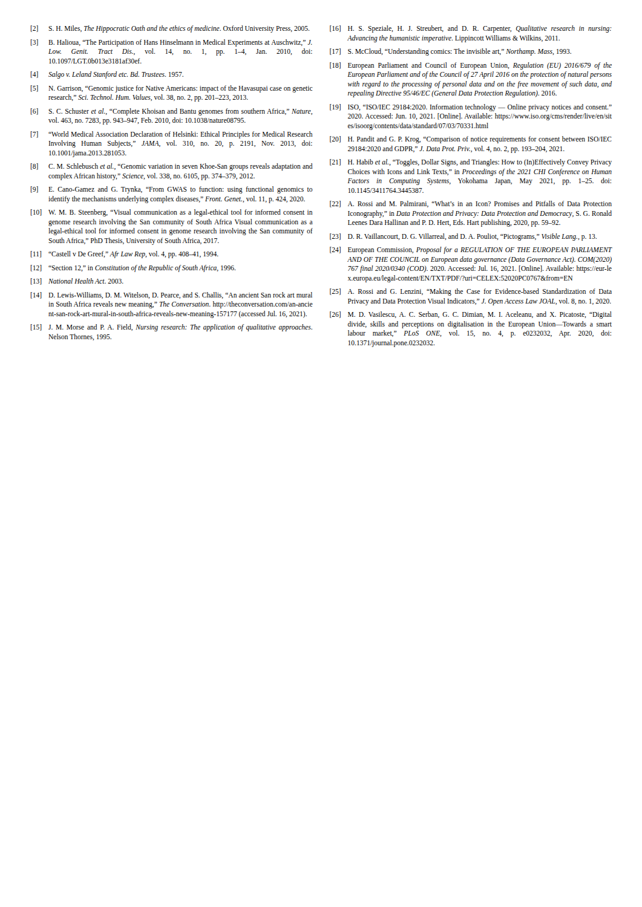[2] S. H. Miles, The Hippocratic Oath and the ethics of medicine. Oxford University Press, 2005.
[3] B. Halioua, “The Participation of Hans Hinselmann in Medical Experiments at Auschwitz,” J. Low. Genit. Tract Dis., vol. 14, no. 1, pp. 1–4, Jan. 2010, doi: 10.1097/LGT.0b013e3181af30ef.
[4] Salgo v. Leland Stanford etc. Bd. Trustees. 1957.
[5] N. Garrison, “Genomic justice for Native Americans: impact of the Havasupai case on genetic research,” Sci. Technol. Hum. Values, vol. 38, no. 2, pp. 201–223, 2013.
[6] S. C. Schuster et al., “Complete Khoisan and Bantu genomes from southern Africa,” Nature, vol. 463, no. 7283, pp. 943–947, Feb. 2010, doi: 10.1038/nature08795.
[7]“World Medical Association Declaration of Helsinki: Ethical Principles for Medical Research Involving Human Subjects,” JAMA, vol. 310, no. 20, p. 2191, Nov. 2013, doi: 10.1001/jama.2013.281053.
[8] C. M. Schlebusch et al., “Genomic variation in seven Khoe-San groups reveals adaptation and complex African history,” Science, vol. 338, no. 6105, pp. 374–379, 2012.
[9] E. Cano-Gamez and G. Trynka, “From GWAS to function: using functional genomics to identify the mechanisms underlying complex diseases,” Front. Genet., vol. 11, p. 424, 2020.
[10] W. M. B. Steenberg, “Visual communication as a legal-ethical tool for informed consent in genome research involving the San community of South Africa Visual communication as a legal-ethical tool for informed consent in genome research involving the San community of South Africa,” PhD Thesis, University of South Africa, 2017.
[11]“Castell v De Greef,” Afr Law Rep, vol. 4, pp. 408–41, 1994.
[12]“Section 12,” in Constitution of the Republic of South Africa, 1996.
[13] National Health Act. 2003.
[14] D. Lewis-Williams, D. M. Witelson, D. Pearce, and S. Challis, “An ancient San rock art mural in South Africa reveals new meaning,” The Conversation. http://theconversation.com/an-ancient-san-rock-art-mural-in-south-africa-reveals-new-meaning-157177 (accessed Jul. 16, 2021).
[15] J. M. Morse and P. A. Field, Nursing research: The application of qualitative approaches. Nelson Thornes, 1995.
[16] H. S. Speziale, H. J. Streubert, and D. R. Carpenter, Qualitative research in nursing: Advancing the humanistic imperative. Lippincott Williams & Wilkins, 2011.
[17] S. McCloud, “Understanding comics: The invisible art,” Northamp. Mass, 1993.
[18] European Parliament and Council of European Union, Regulation (EU) 2016/679 of the European Parliament and of the Council of 27 April 2016 on the protection of natural persons with regard to the processing of personal data and on the free movement of such data, and repealing Directive 95/46/EC (General Data Protection Regulation). 2016.
[19] ISO, “ISO/IEC 29184:2020. Information technology — Online privacy notices and consent.” 2020. Accessed: Jun. 10, 2021. [Online]. Available: https://www.iso.org/cms/render/live/en/sites/isoorg/contents/data/standard/07/03/70331.html
[20] H. Pandit and G. P. Krog, “Comparison of notice requirements for consent between ISO/IEC 29184:2020 and GDPR,” J. Data Prot. Priv., vol. 4, no. 2, pp. 193–204, 2021.
[21] H. Habib et al., “Toggles, Dollar Signs, and Triangles: How to (In)Effectively Convey Privacy Choices with Icons and Link Texts,” in Proceedings of the 2021 CHI Conference on Human Factors in Computing Systems, Yokohama Japan, May 2021, pp. 1–25. doi: 10.1145/3411764.3445387.
[22] A. Rossi and M. Palmirani, “What’s in an Icon? Promises and Pitfalls of Data Protection Iconography,” in Data Protection and Privacy: Data Protection and Democracy, S. G. Ronald Leenes Dara Hallinan and P. D. Hert, Eds. Hart publishing, 2020, pp. 59–92.
[23] D. R. Vaillancourt, D. G. Villarreal, and D. A. Pouliot, “Pictograms,” Visible Lang., p. 13.
[24] European Commission, Proposal for a REGULATION OF THE EUROPEAN PARLIAMENT AND OF THE COUNCIL on European data governance (Data Governance Act). COM(2020) 767 final 2020/0340 (COD). 2020. Accessed: Jul. 16, 2021. [Online]. Available: https://eur-lex.europa.eu/legal-content/EN/TXT/PDF/?uri=CELEX:52020PC0767&from=EN
[25] A. Rossi and G. Lenzini, “Making the Case for Evidence-based Standardization of Data Privacy and Data Protection Visual Indicators,” J. Open Access Law JOAL, vol. 8, no. 1, 2020.
[26] M. D. Vasilescu, A. C. Serban, G. C. Dimian, M. I. Aceleanu, and X. Picatoste, “Digital divide, skills and perceptions on digitalisation in the European Union—Towards a smart labour market,” PLoS ONE, vol. 15, no. 4, p. e0232032, Apr. 2020, doi: 10.1371/journal.pone.0232032.